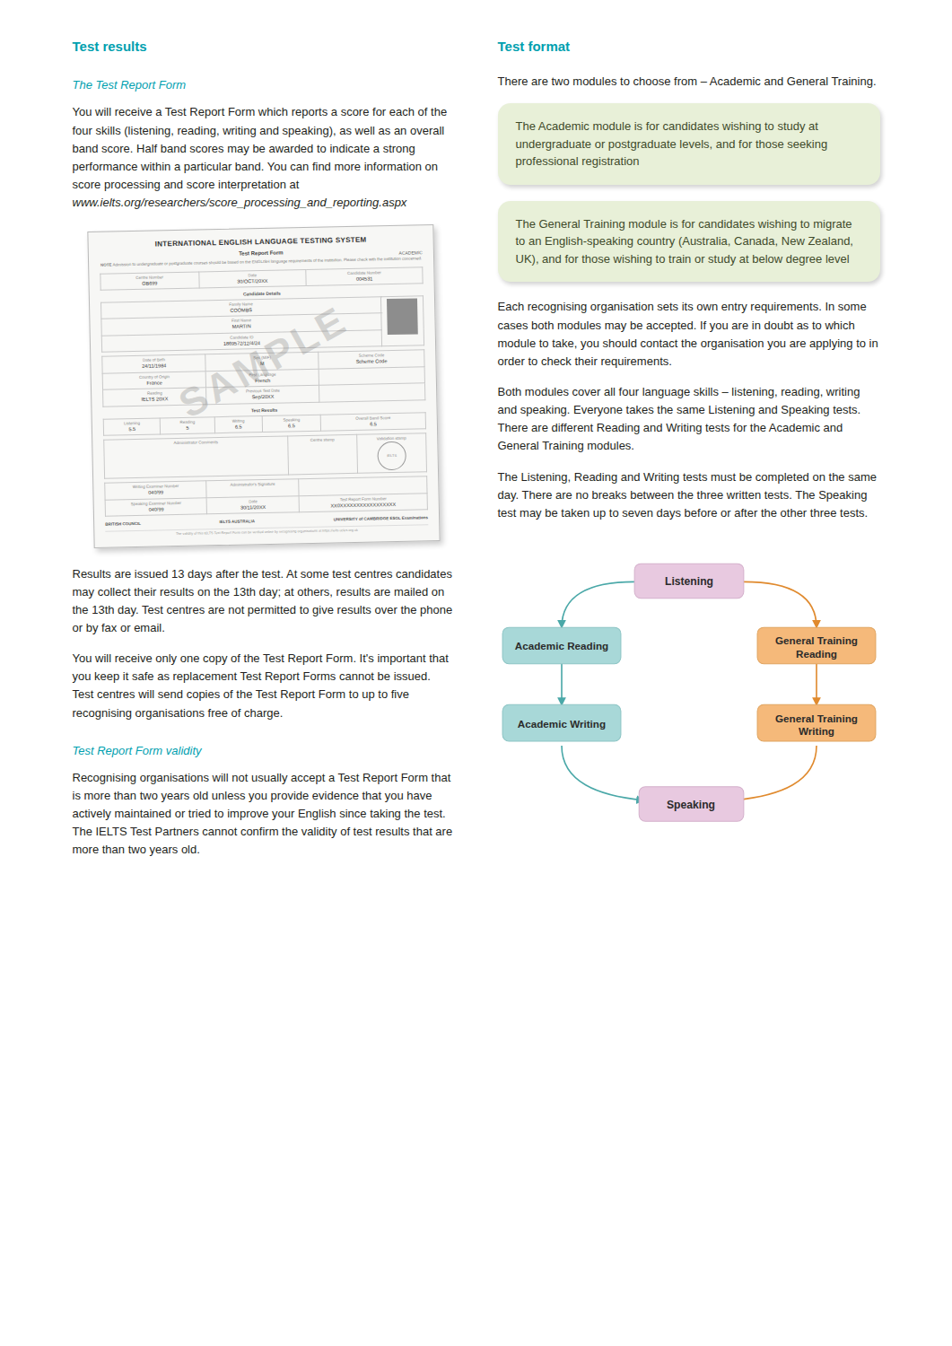Test results
The Test Report Form
You will receive a Test Report Form which reports a score for each of the four skills (listening, reading, writing and speaking), as well as an overall band score. Half band scores may be awarded to indicate a strong performance within a particular band. You can find more information on score processing and score interpretation at www.ielts.org/researchers/score_processing_and_reporting.aspx
INTERNATIONAL ENGLISH LANGUAGE TESTING SYSTEM
Test Report Form
ACADEMIC
NOTE Admission to undergraduate or postgraduate courses should be based on the ENGLISH language requirements of the institution. Please check with the institution concerned.
| Centre Number GB699 | Date 30/OCT/20XX | Candidate Number 004531 |
Candidate Details
| Family Name COOMBS | |
| First Name MARTIN |
| Candidate ID 1869572/12/4/24 |
| Date of Birth 24/11/1984 | Sex (M/F) M | Scheme Code Scheme Code |
| Country of Origin France | First Language French | |
| Reading IELTS 20XX | Previous Test Date Sep/20XX | |
Test Results
| Listening 5.5 | Reading 5 | Writing 6.5 | Speaking 6.5 | Overall Band Score 6.5 |
| Administrator Comments | Centre stamp | Validation stamp IELTS |
| Writing Examiner Number 040/99 | Administrator's Signature | |
| Speaking Examiner Number 040/99 | Date 30/11/20XX | Test Report Form Number XX0XXXXXXXXXXXXXXXXX |
BRITISH COUNCIL IELTS AUSTRALIA UNIVERSITY of CAMBRIDGE ESOL Examinations
The validity of this IELTS Test Report Form can be verified online by recognising organisations at https://ielts.ucles.org.uk
SAMPLE
Results are issued 13 days after the test. At some test centres candidates may collect their results on the 13th day; at others, results are mailed on the 13th day. Test centres are not permitted to give results over the phone or by fax or email.
You will receive only one copy of the Test Report Form. It's important that you keep it safe as replacement Test Report Forms cannot be issued. Test centres will send copies of the Test Report Form to up to five recognising organisations free of charge.
Test Report Form validity
Recognising organisations will not usually accept a Test Report Form that is more than two years old unless you provide evidence that you have actively maintained or tried to improve your English since taking the test. The IELTS Test Partners cannot confirm the validity of test results that are more than two years old.
Test format
There are two modules to choose from – Academic and General Training.
The Academic module is for candidates wishing to study at undergraduate or postgraduate levels, and for those seeking professional registration
The General Training module is for candidates wishing to migrate to an English-speaking country (Australia, Canada, New Zealand, UK), and for those wishing to train or study at below degree level
Each recognising organisation sets its own entry requirements. In some cases both modules may be accepted. If you are in doubt as to which module to take, you should contact the organisation you are applying to in order to check their requirements.
Both modules cover all four language skills – listening, reading, writing and speaking. Everyone takes the same Listening and Speaking tests. There are different Reading and Writing tests for the Academic and General Training modules.
The Listening, Reading and Writing tests must be completed on the same day. There are no breaks between the three written tests. The Speaking test may be taken up to seven days before or after the other three tests.
Listening Academic Reading General Training Reading Academic Writing General Training Writing Speaking